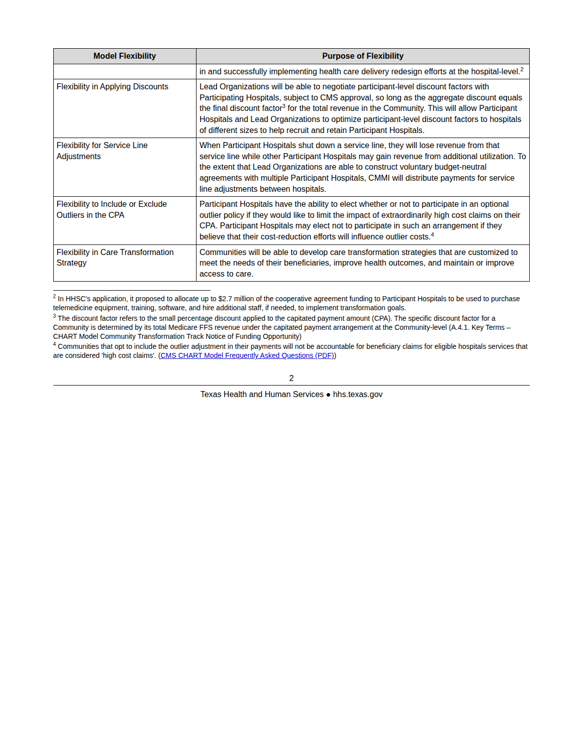| Model Flexibility | Purpose of Flexibility |
| --- | --- |
| | in and successfully implementing health care delivery redesign efforts at the hospital-level. 2 |
| Flexibility in Applying Discounts | Lead Organizations will be able to negotiate participant-level discount factors with Participating Hospitals, subject to CMS approval, so long as the aggregate discount equals the final discount factor 3 for the total revenue in the Community. This will allow Participant Hospitals and Lead Organizations to optimize participant-level discount factors to hospitals of different sizes to help recruit and retain Participant Hospitals. |
| Flexibility for Service Line Adjustments | When Participant Hospitals shut down a service line, they will lose revenue from that service line while other Participant Hospitals may gain revenue from additional utilization. To the extent that Lead Organizations are able to construct voluntary budget-neutral agreements with multiple Participant Hospitals, CMMI will distribute payments for service line adjustments between hospitals. |
| Flexibility to Include or Exclude Outliers in the CPA | Participant Hospitals have the ability to elect whether or not to participate in an optional outlier policy if they would like to limit the impact of extraordinarily high cost claims on their CPA. Participant Hospitals may elect not to participate in such an arrangement if they believe that their cost-reduction efforts will influence outlier costs. 4 |
| Flexibility in Care Transformation Strategy | Communities will be able to develop care transformation strategies that are customized to meet the needs of their beneficiaries, improve health outcomes, and maintain or improve access to care. |
2 In HHSC's application, it proposed to allocate up to $2.7 million of the cooperative agreement funding to Participant Hospitals to be used to purchase telemedicine equipment, training, software, and hire additional staff, if needed, to implement transformation goals.
3 The discount factor refers to the small percentage discount applied to the capitated payment amount (CPA). The specific discount factor for a Community is determined by its total Medicare FFS revenue under the capitated payment arrangement at the Community-level (A.4.1. Key Terms – CHART Model Community Transformation Track Notice of Funding Opportunity)
4 Communities that opt to include the outlier adjustment in their payments will not be accountable for beneficiary claims for eligible hospitals services that are considered 'high cost claims'. (CMS CHART Model Frequently Asked Questions (PDF))
2
Texas Health and Human Services ● hhs.texas.gov